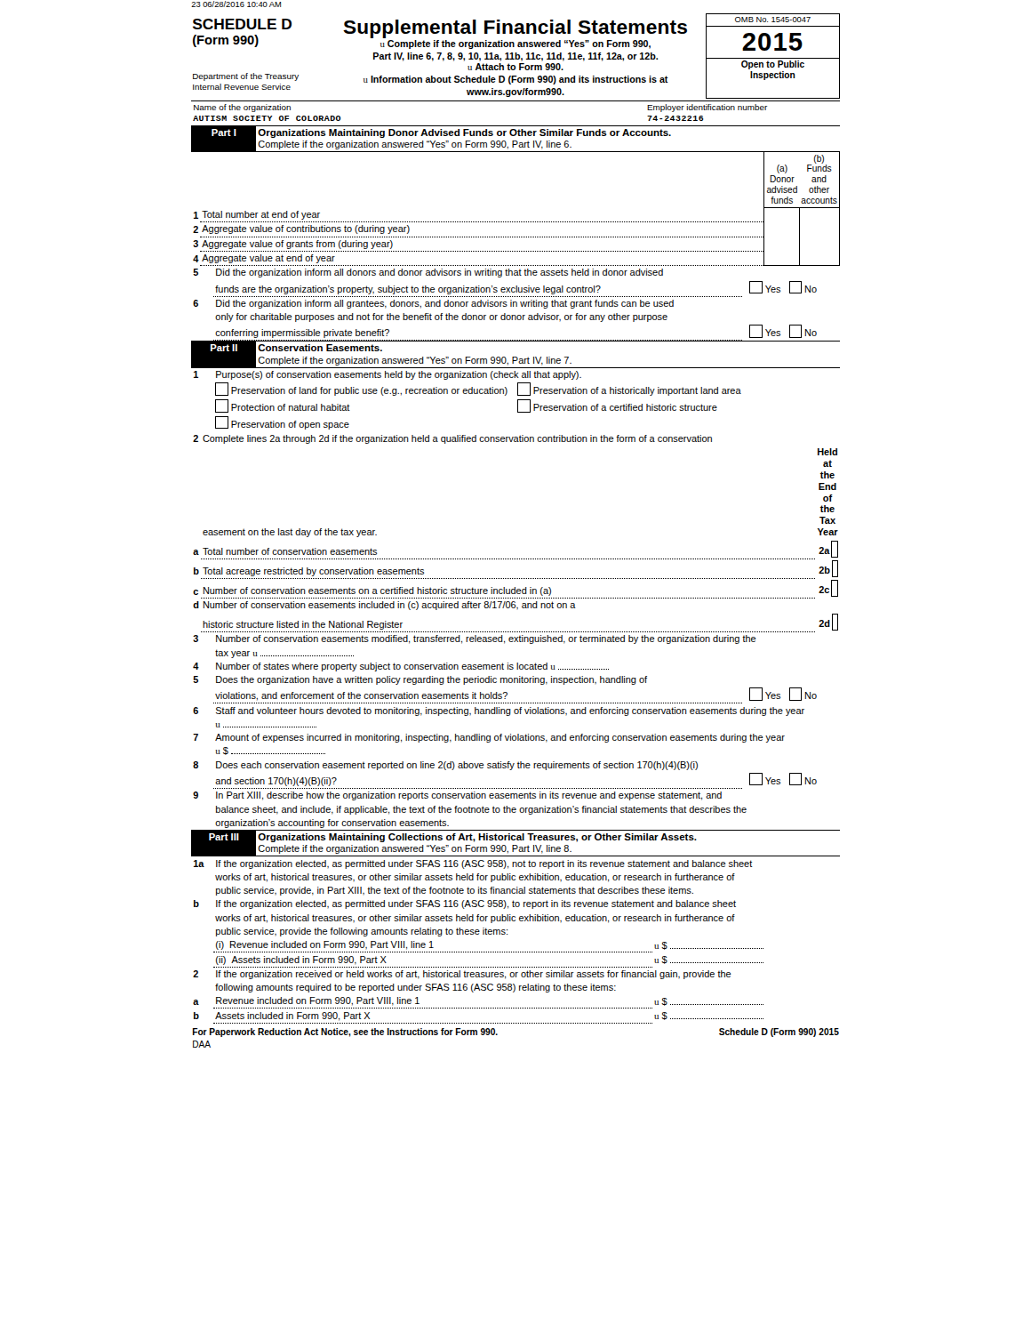23 06/28/2016 10:40 AM
| SCHEDULE D (Form 990) Department of the Treasury Internal Revenue Service | Supplemental Financial Statements u Complete if the organization answered “Yes” on Form 990, Part IV, line 6, 7, 8, 9, 10, 11a, 11b, 11c, 11d, 11e, 11f, 12a, or 12b. u Attach to Form 990. u Information about Schedule D (Form 990) and its instructions is at www.irs.gov/form990. | OMB No. 1545-0047 2015 Open to Public Inspection |
| Name of the organization | Employer identification number |
| AUTISM SOCIETY OF COLORADO | 74-2432216 |
| Part I | Organizations Maintaining Donor Advised Funds or Other Similar Funds or Accounts. Complete if the organization answered “Yes” on Form 990, Part IV, line 6. |
| | | (a) Donor advised funds | (b) Funds and other accounts |
| 1 | Total number at end of year | | |
| 2 | Aggregate value of contributions to (during year) | | |
| 3 | Aggregate value of grants from (during year) | | |
| 4 | Aggregate value at end of year | | |
| 5 | Did the organization inform all donors and donor advisors in writing that the assets held in donor advised | |
| | funds are the organization’s property, subject to the organization’s exclusive legal control? | Yes No |
| 6 | Did the organization inform all grantees, donors, and donor advisors in writing that grant funds can be used | |
| | only for charitable purposes and not for the benefit of the donor or donor advisor, or for any other purpose | |
| | conferring impermissible private benefit? | Yes No |
| Part II | Conservation Easements. Complete if the organization answered “Yes” on Form 990, Part IV, line 7. |
| 1 | Purpose(s) of conservation easements held by the organization (check all that apply). |
| | Preservation of land for public use (e.g., recreation or education) | Preservation of a historically important land area |
| | Protection of natural habitat | Preservation of a certified historic structure |
| | Preservation of open space | |
| 2 | Complete lines 2a through 2d if the organization held a qualified conservation contribution in the form of a conservation |
| | easement on the last day of the tax year. | Held at the End of the Tax Year |
| a | Total number of conservation easements | / 2a / / |
| b | Total acreage restricted by conservation easements | / 2b / / |
| c | Number of conservation easements on a certified historic structure included in (a) | / 2c / / |
| d | Number of conservation easements included in (c) acquired after 8/17/06, and not on a | |
| | historic structure listed in the National Register | / 2d / / |
| 3 | Number of conservation easements modified, transferred, released, extinguished, or terminated by the organization during the |
| | tax year u |
| 4 | Number of states where property subject to conservation easement is located u |
| 5 | Does the organization have a written policy regarding the periodic monitoring, inspection, handling of |
| | violations, and enforcement of the conservation easements it holds? | Yes No |
| 6 | Staff and volunteer hours devoted to monitoring, inspecting, handling of violations, and enforcing conservation easements during the year |
| | u |
| 7 | Amount of expenses incurred in monitoring, inspecting, handling of violations, and enforcing conservation easements during the year |
| | u $ |
| 8 | Does each conservation easement reported on line 2(d) above satisfy the requirements of section 170(h)(4)(B)(i) |
| | and section 170(h)(4)(B)(ii)? | Yes No |
| 9 | In Part XIII, describe how the organization reports conservation easements in its revenue and expense statement, and |
| | balance sheet, and include, if applicable, the text of the footnote to the organization’s financial statements that describes the |
| | organization’s accounting for conservation easements. |
| Part III | Organizations Maintaining Collections of Art, Historical Treasures, or Other Similar Assets. Complete if the organization answered “Yes” on Form 990, Part IV, line 8. |
| 1a | If the organization elected, as permitted under SFAS 116 (ASC 958), not to report in its revenue statement and balance sheet |
| | works of art, historical treasures, or other similar assets held for public exhibition, education, or research in furtherance of |
| | public service, provide, in Part XIII, the text of the footnote to its financial statements that describes these items. |
| b | If the organization elected, as permitted under SFAS 116 (ASC 958), to report in its revenue statement and balance sheet |
| | works of art, historical treasures, or other similar assets held for public exhibition, education, or research in furtherance of |
| | public service, provide the following amounts relating to these items: |
| | (i) Revenue included on Form 990, Part VIII, line 1 | u $ |
| | (ii) Assets included in Form 990, Part X | u $ |
| 2 | If the organization received or held works of art, historical treasures, or other similar assets for financial gain, provide the |
| | following amounts required to be reported under SFAS 116 (ASC 958) relating to these items: |
| a | Revenue included on Form 990, Part VIII, line 1 | u $ |
| b | Assets included in Form 990, Part X | u $ |
| For Paperwork Reduction Act Notice, see the Instructions for Form 990. | Schedule D (Form 990) 2015 |
| DAA |